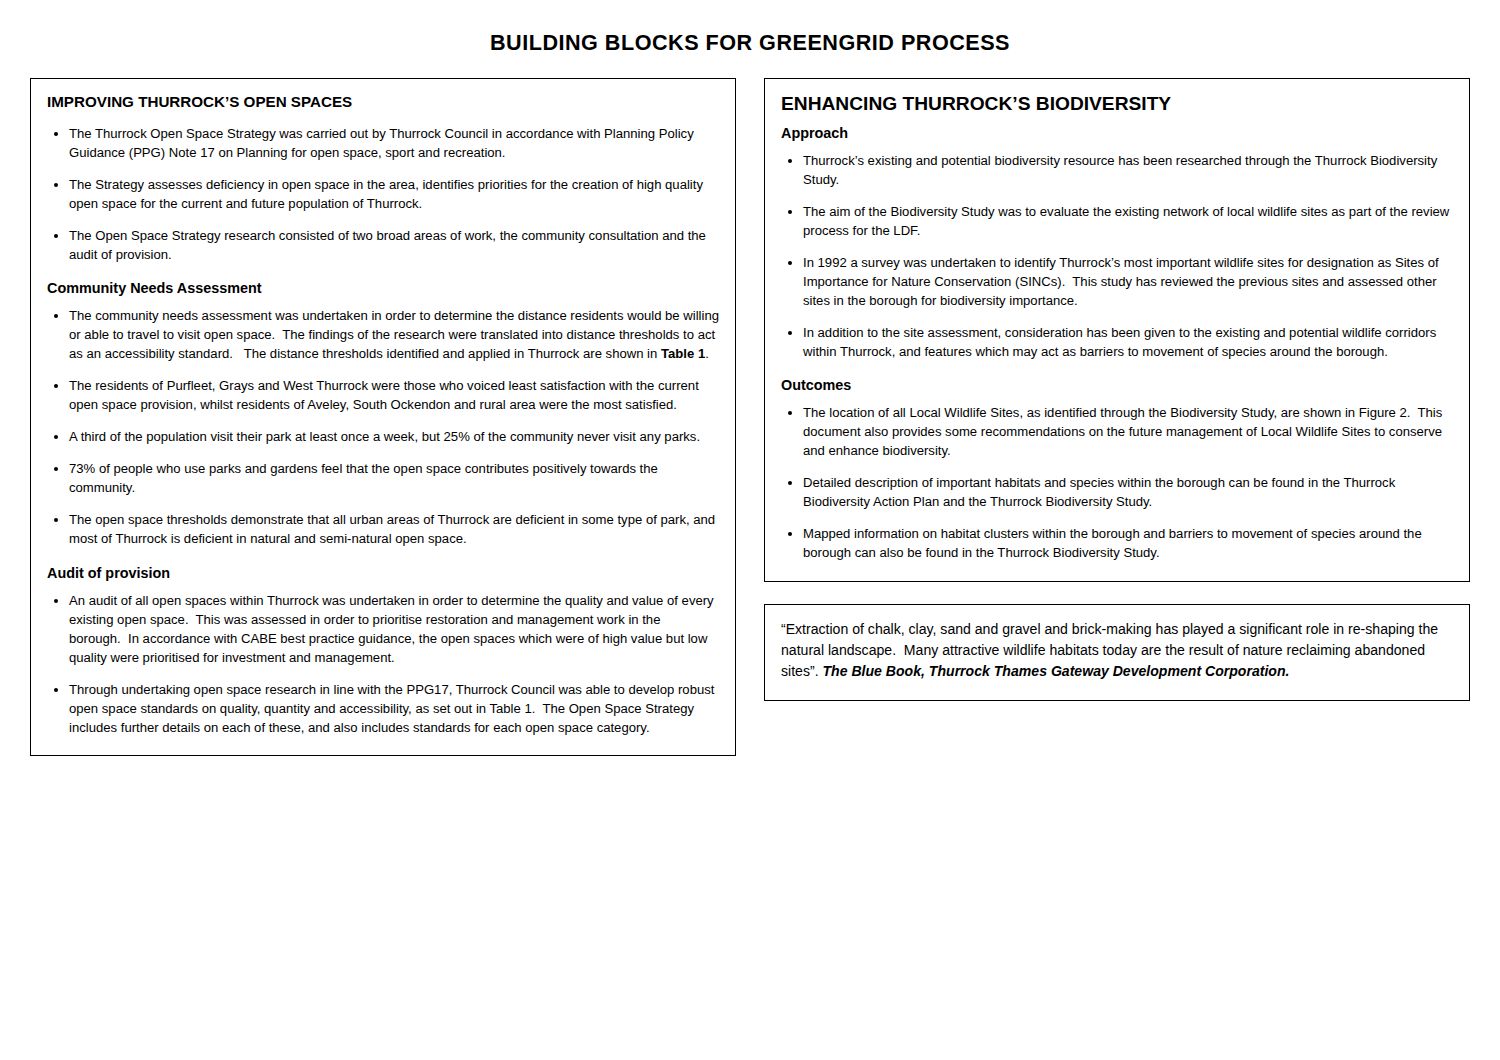BUILDING BLOCKS FOR GREENGRID PROCESS
Improving Thurrock’s Open Spaces
The Thurrock Open Space Strategy was carried out by Thurrock Council in accordance with Planning Policy Guidance (PPG) Note 17 on Planning for open space, sport and recreation.
The Strategy assesses deficiency in open space in the area, identifies priorities for the creation of high quality open space for the current and future population of Thurrock.
The Open Space Strategy research consisted of two broad areas of work, the community consultation and the audit of provision.
Community Needs Assessment
The community needs assessment was undertaken in order to determine the distance residents would be willing or able to travel to visit open space. The findings of the research were translated into distance thresholds to act as an accessibility standard. The distance thresholds identified and applied in Thurrock are shown in Table 1.
The residents of Purfleet, Grays and West Thurrock were those who voiced least satisfaction with the current open space provision, whilst residents of Aveley, South Ockendon and rural area were the most satisfied.
A third of the population visit their park at least once a week, but 25% of the community never visit any parks.
73% of people who use parks and gardens feel that the open space contributes positively towards the community.
The open space thresholds demonstrate that all urban areas of Thurrock are deficient in some type of park, and most of Thurrock is deficient in natural and semi-natural open space.
Audit of provision
An audit of all open spaces within Thurrock was undertaken in order to determine the quality and value of every existing open space. This was assessed in order to prioritise restoration and management work in the borough. In accordance with CABE best practice guidance, the open spaces which were of high value but low quality were prioritised for investment and management.
Through undertaking open space research in line with the PPG17, Thurrock Council was able to develop robust open space standards on quality, quantity and accessibility, as set out in Table 1. The Open Space Strategy includes further details on each of these, and also includes standards for each open space category.
Enhancing Thurrock’s Biodiversity
Approach
Thurrock’s existing and potential biodiversity resource has been researched through the Thurrock Biodiversity Study.
The aim of the Biodiversity Study was to evaluate the existing network of local wildlife sites as part of the review process for the LDF.
In 1992 a survey was undertaken to identify Thurrock’s most important wildlife sites for designation as Sites of Importance for Nature Conservation (SINCs). This study has reviewed the previous sites and assessed other sites in the borough for biodiversity importance.
In addition to the site assessment, consideration has been given to the existing and potential wildlife corridors within Thurrock, and features which may act as barriers to movement of species around the borough.
Outcomes
The location of all Local Wildlife Sites, as identified through the Biodiversity Study, are shown in Figure 2. This document also provides some recommendations on the future management of Local Wildlife Sites to conserve and enhance biodiversity.
Detailed description of important habitats and species within the borough can be found in the Thurrock Biodiversity Action Plan and the Thurrock Biodiversity Study.
Mapped information on habitat clusters within the borough and barriers to movement of species around the borough can also be found in the Thurrock Biodiversity Study.
“Extraction of chalk, clay, sand and gravel and brick-making has played a significant role in re-shaping the natural landscape. Many attractive wildlife habitats today are the result of nature reclaiming abandoned sites”. The Blue Book, Thurrock Thames Gateway Development Corporation.